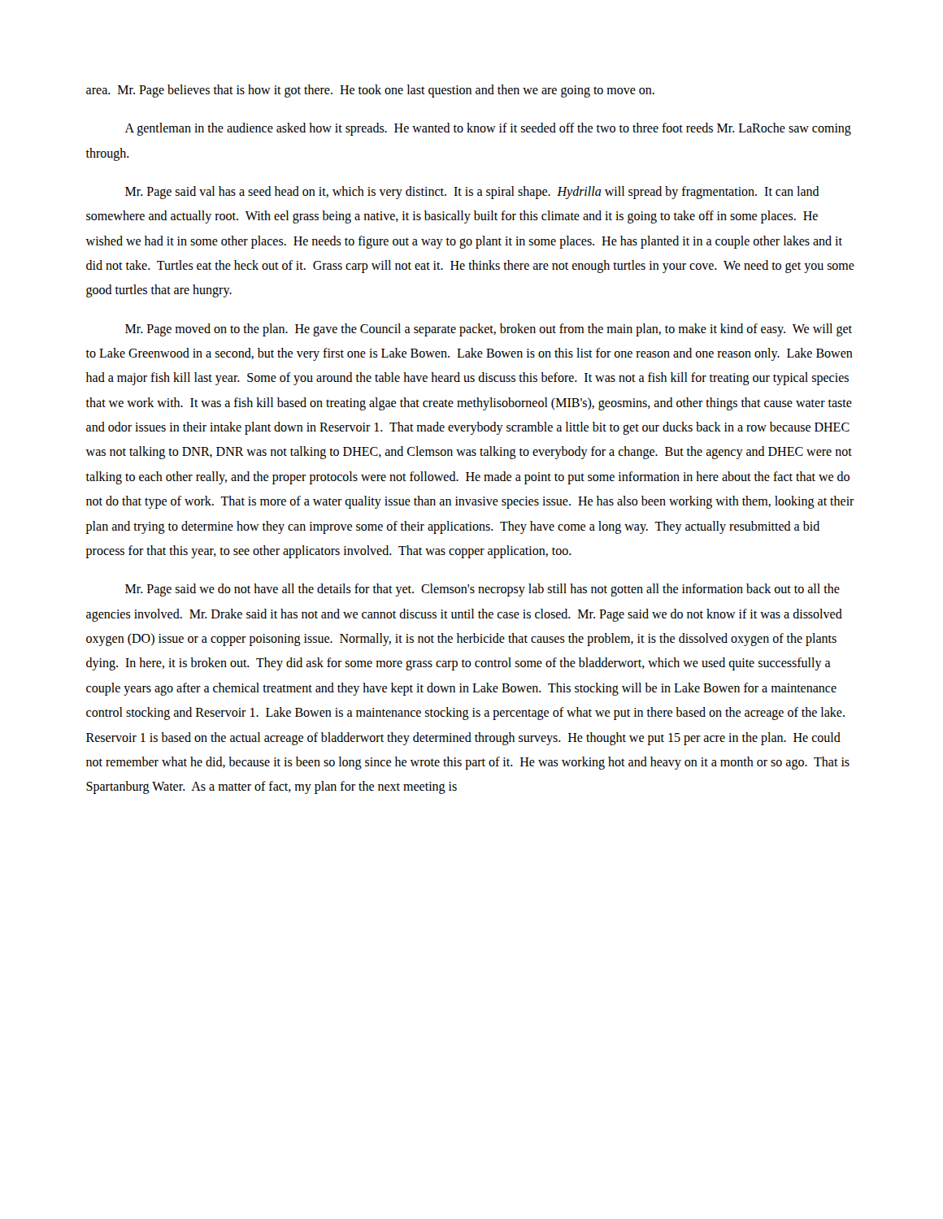area. Mr. Page believes that is how it got there. He took one last question and then we are going to move on.
A gentleman in the audience asked how it spreads. He wanted to know if it seeded off the two to three foot reeds Mr. LaRoche saw coming through.
Mr. Page said val has a seed head on it, which is very distinct. It is a spiral shape. Hydrilla will spread by fragmentation. It can land somewhere and actually root. With eel grass being a native, it is basically built for this climate and it is going to take off in some places. He wished we had it in some other places. He needs to figure out a way to go plant it in some places. He has planted it in a couple other lakes and it did not take. Turtles eat the heck out of it. Grass carp will not eat it. He thinks there are not enough turtles in your cove. We need to get you some good turtles that are hungry.
Mr. Page moved on to the plan. He gave the Council a separate packet, broken out from the main plan, to make it kind of easy. We will get to Lake Greenwood in a second, but the very first one is Lake Bowen. Lake Bowen is on this list for one reason and one reason only. Lake Bowen had a major fish kill last year. Some of you around the table have heard us discuss this before. It was not a fish kill for treating our typical species that we work with. It was a fish kill based on treating algae that create methylisoborneol (MIB's), geosmins, and other things that cause water taste and odor issues in their intake plant down in Reservoir 1. That made everybody scramble a little bit to get our ducks back in a row because DHEC was not talking to DNR, DNR was not talking to DHEC, and Clemson was talking to everybody for a change. But the agency and DHEC were not talking to each other really, and the proper protocols were not followed. He made a point to put some information in here about the fact that we do not do that type of work. That is more of a water quality issue than an invasive species issue. He has also been working with them, looking at their plan and trying to determine how they can improve some of their applications. They have come a long way. They actually resubmitted a bid process for that this year, to see other applicators involved. That was copper application, too.
Mr. Page said we do not have all the details for that yet. Clemson's necropsy lab still has not gotten all the information back out to all the agencies involved. Mr. Drake said it has not and we cannot discuss it until the case is closed. Mr. Page said we do not know if it was a dissolved oxygen (DO) issue or a copper poisoning issue. Normally, it is not the herbicide that causes the problem, it is the dissolved oxygen of the plants dying. In here, it is broken out. They did ask for some more grass carp to control some of the bladderwort, which we used quite successfully a couple years ago after a chemical treatment and they have kept it down in Lake Bowen. This stocking will be in Lake Bowen for a maintenance control stocking and Reservoir 1. Lake Bowen is a maintenance stocking is a percentage of what we put in there based on the acreage of the lake. Reservoir 1 is based on the actual acreage of bladderwort they determined through surveys. He thought we put 15 per acre in the plan. He could not remember what he did, because it is been so long since he wrote this part of it. He was working hot and heavy on it a month or so ago. That is Spartanburg Water. As a matter of fact, my plan for the next meeting is